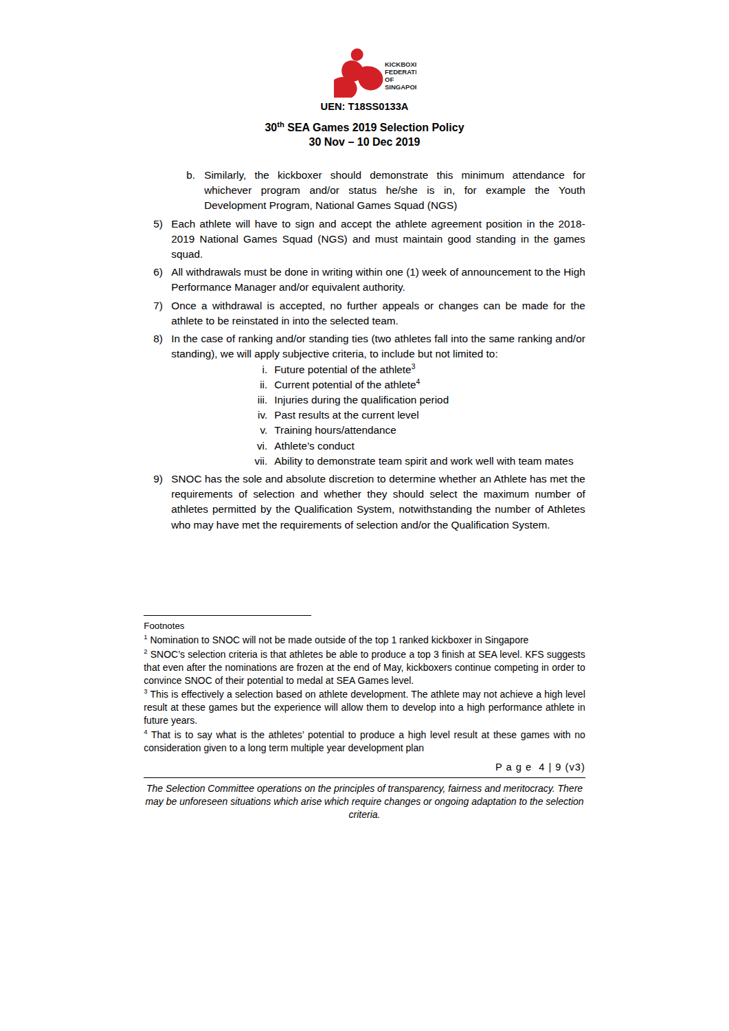KICKBOXING FEDERATION OF SINGAPORE
UEN: T18SS0133A
30th SEA Games 2019 Selection Policy
30 Nov – 10 Dec 2019
b. Similarly, the kickboxer should demonstrate this minimum attendance for whichever program and/or status he/she is in, for example the Youth Development Program, National Games Squad (NGS)
5) Each athlete will have to sign and accept the athlete agreement position in the 2018-2019 National Games Squad (NGS) and must maintain good standing in the games squad.
6) All withdrawals must be done in writing within one (1) week of announcement to the High Performance Manager and/or equivalent authority.
7) Once a withdrawal is accepted, no further appeals or changes can be made for the athlete to be reinstated in into the selected team.
8) In the case of ranking and/or standing ties (two athletes fall into the same ranking and/or standing), we will apply subjective criteria, to include but not limited to:
i. Future potential of the athlete3
ii. Current potential of the athlete4
iii. Injuries during the qualification period
iv. Past results at the current level
v. Training hours/attendance
vi. Athlete’s conduct
vii. Ability to demonstrate team spirit and work well with team mates
9) SNOC has the sole and absolute discretion to determine whether an Athlete has met the requirements of selection and whether they should select the maximum number of athletes permitted by the Qualification System, notwithstanding the number of Athletes who may have met the requirements of selection and/or the Qualification System.
Footnotes
1 Nomination to SNOC will not be made outside of the top 1 ranked kickboxer in Singapore
2 SNOC’s selection criteria is that athletes be able to produce a top 3 finish at SEA level. KFS suggests that even after the nominations are frozen at the end of May, kickboxers continue competing in order to convince SNOC of their potential to medal at SEA Games level.
3 This is effectively a selection based on athlete development. The athlete may not achieve a high level result at these games but the experience will allow them to develop into a high performance athlete in future years.
4 That is to say what is the athletes’ potential to produce a high level result at these games with no consideration given to a long term multiple year development plan
P a g e 4 | 9 (v3)
The Selection Committee operations on the principles of transparency, fairness and meritocracy. There may be unforeseen situations which arise which require changes or ongoing adaptation to the selection criteria.